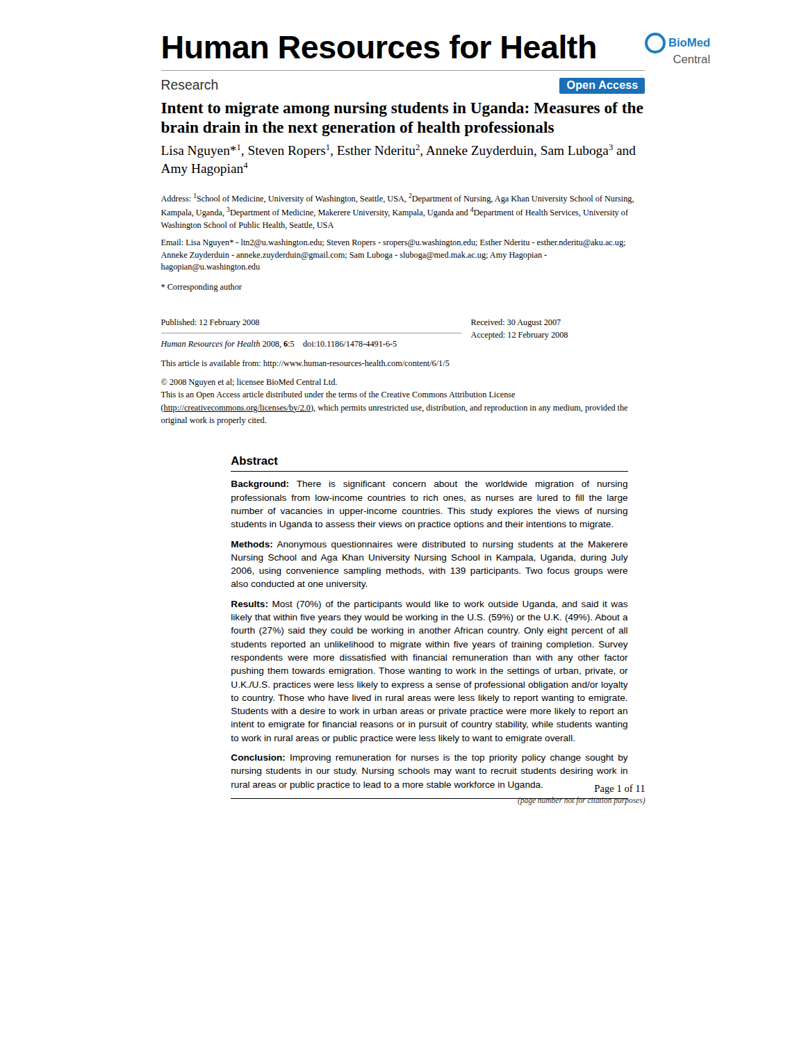Human Resources for Health
BioMed Central
Research
Open Access
Intent to migrate among nursing students in Uganda: Measures of the brain drain in the next generation of health professionals
Lisa Nguyen*1, Steven Ropers1, Esther Nderitu2, Anneke Zuyderduin, Sam Luboga3 and Amy Hagopian4
Address: 1School of Medicine, University of Washington, Seattle, USA, 2Department of Nursing, Aga Khan University School of Nursing, Kampala, Uganda, 3Department of Medicine, Makerere University, Kampala, Uganda and 4Department of Health Services, University of Washington School of Public Health, Seattle, USA
Email: Lisa Nguyen* - ltn2@u.washington.edu; Steven Ropers - sropers@u.washington.edu; Esther Nderitu - esther.nderitu@aku.ac.ug; Anneke Zuyderduin - anneke.zuyderduin@gmail.com; Sam Luboga - sluboga@med.mak.ac.ug; Amy Hagopian - hagopian@u.washington.edu
* Corresponding author
Published: 12 February 2008
Human Resources for Health 2008, 6:5 doi:10.1186/1478-4491-6-5
Received: 30 August 2007
Accepted: 12 February 2008
This article is available from: http://www.human-resources-health.com/content/6/1/5
© 2008 Nguyen et al; licensee BioMed Central Ltd.
This is an Open Access article distributed under the terms of the Creative Commons Attribution License (http://creativecommons.org/licenses/by/2.0), which permits unrestricted use, distribution, and reproduction in any medium, provided the original work is properly cited.
Abstract
Background: There is significant concern about the worldwide migration of nursing professionals from low-income countries to rich ones, as nurses are lured to fill the large number of vacancies in upper-income countries. This study explores the views of nursing students in Uganda to assess their views on practice options and their intentions to migrate.
Methods: Anonymous questionnaires were distributed to nursing students at the Makerere Nursing School and Aga Khan University Nursing School in Kampala, Uganda, during July 2006, using convenience sampling methods, with 139 participants. Two focus groups were also conducted at one university.
Results: Most (70%) of the participants would like to work outside Uganda, and said it was likely that within five years they would be working in the U.S. (59%) or the U.K. (49%). About a fourth (27%) said they could be working in another African country. Only eight percent of all students reported an unlikelihood to migrate within five years of training completion. Survey respondents were more dissatisfied with financial remuneration than with any other factor pushing them towards emigration. Those wanting to work in the settings of urban, private, or U.K./U.S. practices were less likely to express a sense of professional obligation and/or loyalty to country. Those who have lived in rural areas were less likely to report wanting to emigrate. Students with a desire to work in urban areas or private practice were more likely to report an intent to emigrate for financial reasons or in pursuit of country stability, while students wanting to work in rural areas or public practice were less likely to want to emigrate overall.
Conclusion: Improving remuneration for nurses is the top priority policy change sought by nursing students in our study. Nursing schools may want to recruit students desiring work in rural areas or public practice to lead to a more stable workforce in Uganda.
Page 1 of 11
(page number not for citation purposes)